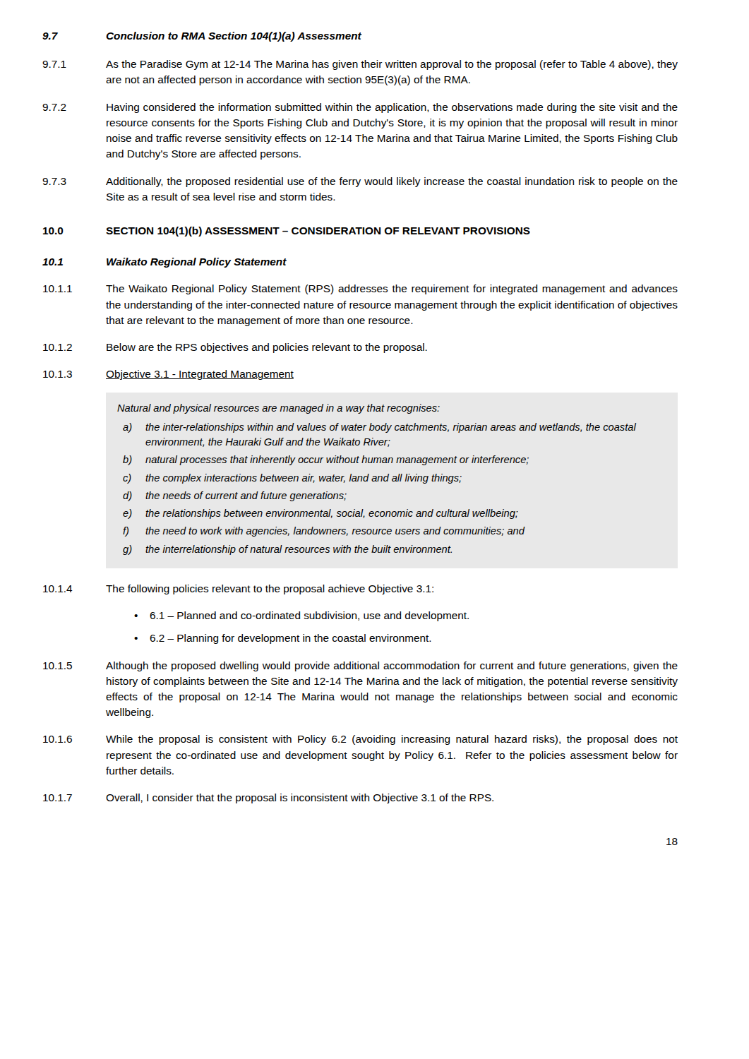9.7 Conclusion to RMA Section 104(1)(a) Assessment
9.7.1 As the Paradise Gym at 12-14 The Marina has given their written approval to the proposal (refer to Table 4 above), they are not an affected person in accordance with section 95E(3)(a) of the RMA.
9.7.2 Having considered the information submitted within the application, the observations made during the site visit and the resource consents for the Sports Fishing Club and Dutchy's Store, it is my opinion that the proposal will result in minor noise and traffic reverse sensitivity effects on 12-14 The Marina and that Tairua Marine Limited, the Sports Fishing Club and Dutchy's Store are affected persons.
9.7.3 Additionally, the proposed residential use of the ferry would likely increase the coastal inundation risk to people on the Site as a result of sea level rise and storm tides.
10.0 SECTION 104(1)(b) ASSESSMENT – CONSIDERATION OF RELEVANT PROVISIONS
10.1 Waikato Regional Policy Statement
10.1.1 The Waikato Regional Policy Statement (RPS) addresses the requirement for integrated management and advances the understanding of the inter-connected nature of resource management through the explicit identification of objectives that are relevant to the management of more than one resource.
10.1.2 Below are the RPS objectives and policies relevant to the proposal.
10.1.3 Objective 3.1 - Integrated Management
Natural and physical resources are managed in a way that recognises:
a) the inter-relationships within and values of water body catchments, riparian areas and wetlands, the coastal environment, the Hauraki Gulf and the Waikato River;
b) natural processes that inherently occur without human management or interference;
c) the complex interactions between air, water, land and all living things;
d) the needs of current and future generations;
e) the relationships between environmental, social, economic and cultural wellbeing;
f) the need to work with agencies, landowners, resource users and communities; and
g) the interrelationship of natural resources with the built environment.
10.1.4 The following policies relevant to the proposal achieve Objective 3.1:
6.1 – Planned and co-ordinated subdivision, use and development.
6.2 – Planning for development in the coastal environment.
10.1.5 Although the proposed dwelling would provide additional accommodation for current and future generations, given the history of complaints between the Site and 12-14 The Marina and the lack of mitigation, the potential reverse sensitivity effects of the proposal on 12-14 The Marina would not manage the relationships between social and economic wellbeing.
10.1.6 While the proposal is consistent with Policy 6.2 (avoiding increasing natural hazard risks), the proposal does not represent the co-ordinated use and development sought by Policy 6.1. Refer to the policies assessment below for further details.
10.1.7 Overall, I consider that the proposal is inconsistent with Objective 3.1 of the RPS.
18